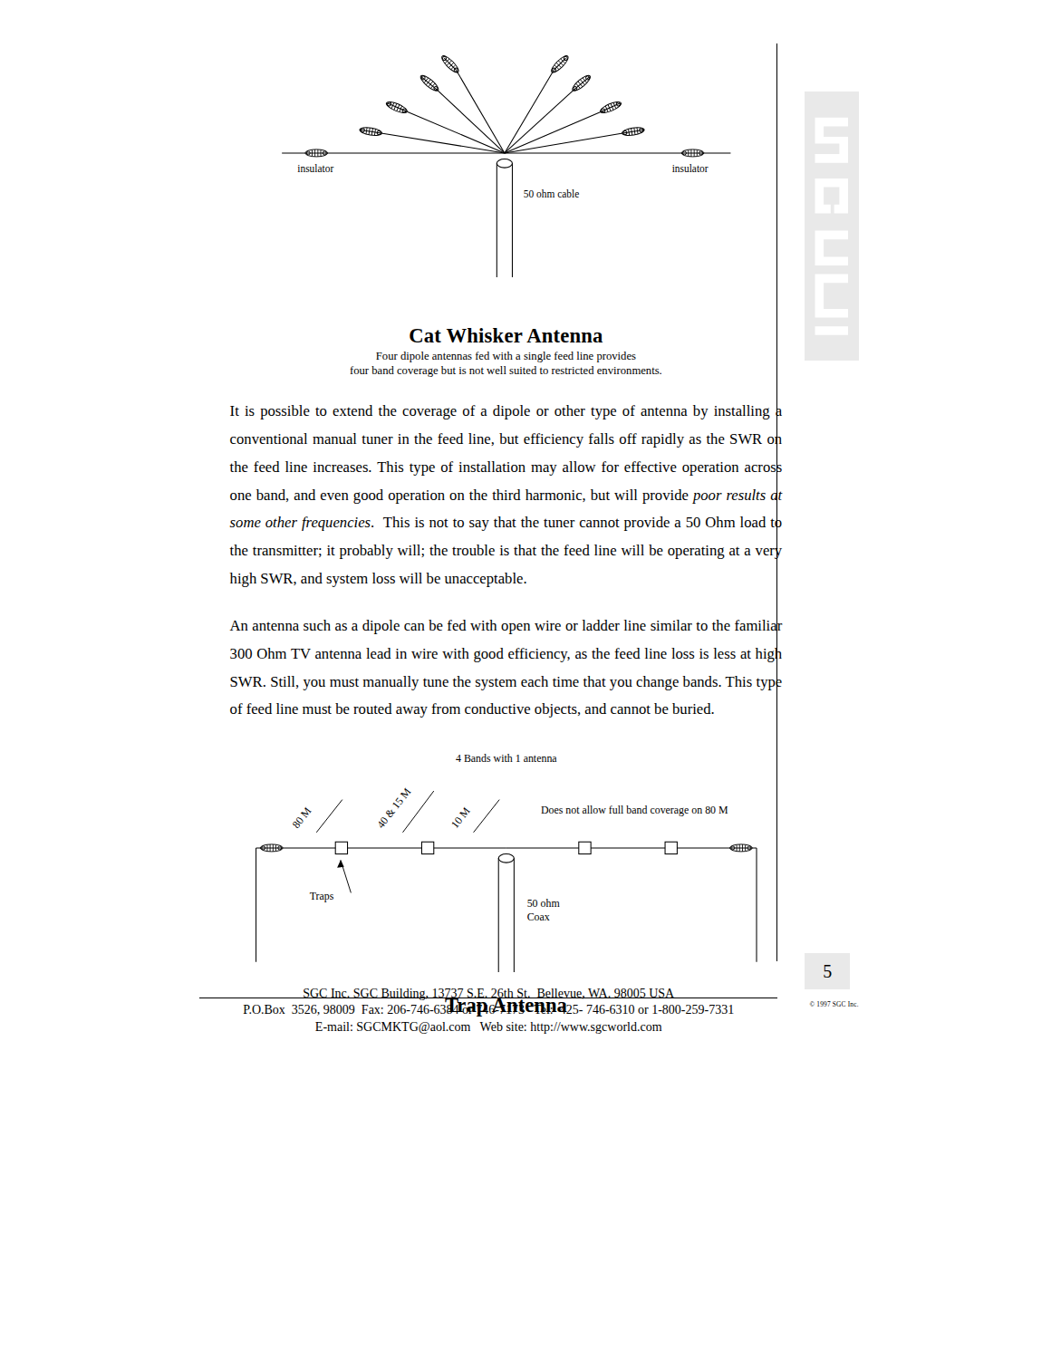insulator insulator 50 ohm cable
Cat Whisker Antenna
Four dipole antennas fed with a single feed line provides
four band coverage but is not well suited to restricted environments.
It is possible to extend the coverage of a dipole or other type of antenna by installing a conventional manual tuner in the feed line, but efficiency falls off rapidly as the SWR on the feed line increases. This type of installation may allow for effective operation across one band, and even good operation on the third harmonic, but will provide poor results at some other frequencies. This is not to say that the tuner cannot provide a 50 Ohm load to the transmitter; it probably will; the trouble is that the feed line will be operating at a very high SWR, and system loss will be unacceptable.
An antenna such as a dipole can be fed with open wire or ladder line similar to the familiar 300 Ohm TV antenna lead in wire with good efficiency, as the feed line loss is less at high SWR. Still, you must manually tune the system each time that you change bands. This type of feed line must be routed away from conductive objects, and cannot be buried.
4 Bands with 1 antenna Does not allow full band coverage on 80 M 80 M 40 & 15 M 10 M Traps 50 ohm Coax
Trap Antenna
5
SGC Inc. SGC Building, 13737 S.E. 26th St. Bellevue, WA. 98005 USA
P.O.Box 3526, 98009 Fax: 206-746-6384 or 746-7173 Tel: 425- 746-6310 or 1-800-259-7331
E-mail: SGCMKTG@aol.com Web site: http://www.sgcworld.com
© 1997 SGC Inc.